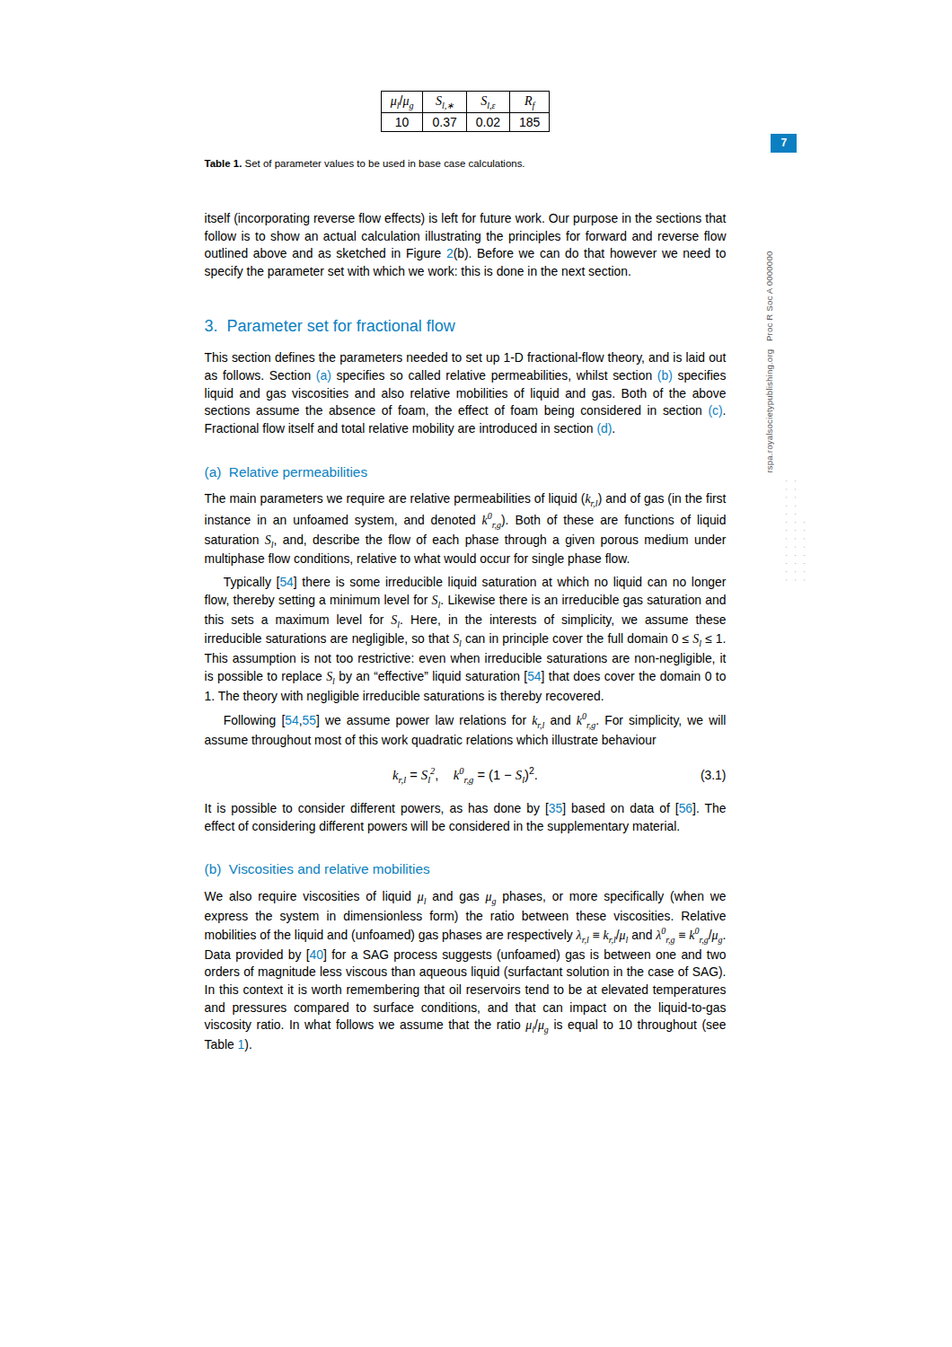7
rspa.royalsocietypublishing.org Proc R Soc A 0000000
. . . . . . . . . . . . . . . . . . . . . . . . . . . . . . . . . .
| μ l / μ g | S l,∗ | S l,ε | R f |
| 10 | 0.37 | 0.02 | 185 |
Table 1. Set of parameter values to be used in base case calculations.
itself (incorporating reverse flow effects) is left for future work. Our purpose in the sections that follow is to show an actual calculation illustrating the principles for forward and reverse flow outlined above and as sketched in Figure 2(b). Before we can do that however we need to specify the parameter set with which we work: this is done in the next section.
3. Parameter set for fractional flow
This section defines the parameters needed to set up 1-D fractional-flow theory, and is laid out as follows. Section (a) specifies so called relative permeabilities, whilst section (b) specifies liquid and gas viscosities and also relative mobilities of liquid and gas. Both of the above sections assume the absence of foam, the effect of foam being considered in section (c). Fractional flow itself and total relative mobility are introduced in section (d).
(a) Relative permeabilities
The main parameters we require are relative permeabilities of liquid (kr,l) and of gas (in the first instance in an unfoamed system, and denoted k0r,g). Both of these are functions of liquid saturation Sl, and, describe the flow of each phase through a given porous medium under multiphase flow conditions, relative to what would occur for single phase flow.
Typically [54] there is some irreducible liquid saturation at which no liquid can no longer flow, thereby setting a minimum level for Sl. Likewise there is an irreducible gas saturation and this sets a maximum level for Sl. Here, in the interests of simplicity, we assume these irreducible saturations are negligible, so that Sl can in principle cover the full domain 0 ≤ Sl ≤ 1. This assumption is not too restrictive: even when irreducible saturations are non-negligible, it is possible to replace Sl by an “effective” liquid saturation [54] that does cover the domain 0 to 1. The theory with negligible irreducible saturations is thereby recovered.
Following [54,55] we assume power law relations for kr,l and k0r,g. For simplicity, we will assume throughout most of this work quadratic relations which illustrate behaviour
kr,l = Sl2, k0r,g = (1 − Sl)2. (3.1)
It is possible to consider different powers, as has done by [35] based on data of [56]. The effect of considering different powers will be considered in the supplementary material.
(b) Viscosities and relative mobilities
We also require viscosities of liquid μl and gas μg phases, or more specifically (when we express the system in dimensionless form) the ratio between these viscosities. Relative mobilities of the liquid and (unfoamed) gas phases are respectively λr,l ≡ kr,l/μl and λ0r,g ≡ k0r,g/μg. Data provided by [40] for a SAG process suggests (unfoamed) gas is between one and two orders of magnitude less viscous than aqueous liquid (surfactant solution in the case of SAG). In this context it is worth remembering that oil reservoirs tend to be at elevated temperatures and pressures compared to surface conditions, and that can impact on the liquid-to-gas viscosity ratio. In what follows we assume that the ratio μl/μg is equal to 10 throughout (see Table 1).